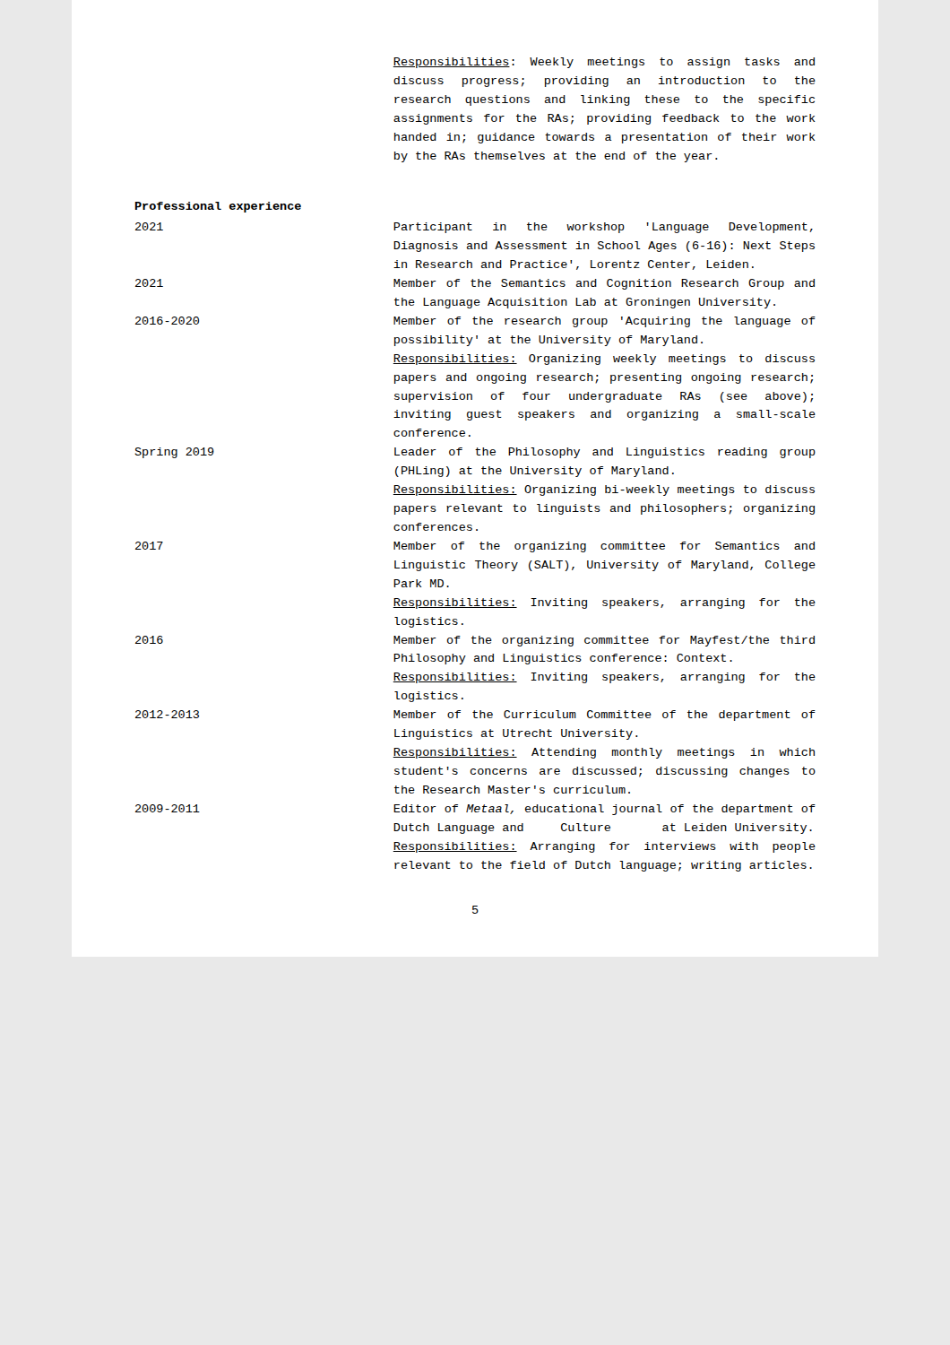Responsibilities: Weekly meetings to assign tasks and discuss progress; providing an introduction to the research questions and linking these to the specific assignments for the RAs; providing feedback to the work handed in; guidance towards a presentation of their work by the RAs themselves at the end of the year.
Professional experience
2021
Participant in the workshop 'Language Development, Diagnosis and Assessment in School Ages (6-16): Next Steps in Research and Practice', Lorentz Center, Leiden.
2021
Member of the Semantics and Cognition Research Group and the Language Acquisition Lab at Groningen University.
2016-2020
Member of the research group 'Acquiring the language of possibility' at the University of Maryland.
Responsibilities: Organizing weekly meetings to discuss papers and ongoing research; presenting ongoing research; supervision of four undergraduate RAs (see above); inviting guest speakers and organizing a small-scale conference.
Spring 2019
Leader of the Philosophy and Linguistics reading group (PHLing) at the University of Maryland.
Responsibilities: Organizing bi-weekly meetings to discuss papers relevant to linguists and philosophers; organizing conferences.
2017
Member of the organizing committee for Semantics and Linguistic Theory (SALT), University of Maryland, College Park MD.
Responsibilities: Inviting speakers, arranging for the logistics.
2016
Member of the organizing committee for Mayfest/the third Philosophy and Linguistics conference: Context.
Responsibilities: Inviting speakers, arranging for the logistics.
2012-2013
Member of the Curriculum Committee of the department of Linguistics at Utrecht University.
Responsibilities: Attending monthly meetings in which student's concerns are discussed; discussing changes to the Research Master's curriculum.
2009-2011
Editor of Metaal, educational journal of the department of Dutch Language and Culture at Leiden University.
Responsibilities: Arranging for interviews with people relevant to the field of Dutch language; writing articles.
5